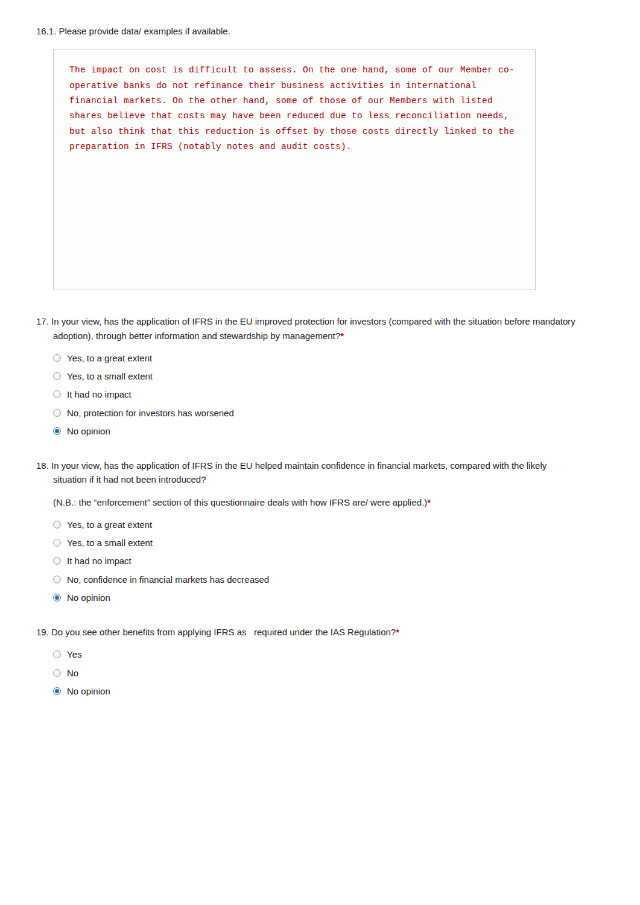16.1. Please provide data/ examples if available.
The impact on cost is difficult to assess. On the one hand, some of our Member co-operative banks do not refinance their business activities in international financial markets. On the other hand, some of those of our Members with listed shares believe that costs may have been reduced due to less reconciliation needs, but also think that this reduction is offset by those costs directly linked to the preparation in IFRS (notably notes and audit costs).
17. In your view, has the application of IFRS in the EU improved protection for investors (compared with the situation before mandatory adoption), through better information and stewardship by management?*
Yes, to a great extent
Yes, to a small extent
It had no impact
No, protection for investors has worsened
No opinion
18. In your view, has the application of IFRS in the EU helped maintain confidence in financial markets, compared with the likely situation if it had not been introduced?
(N.B.: the “enforcement” section of this questionnaire deals with how IFRS are/ were applied.)*
Yes, to a great extent
Yes, to a small extent
It had no impact
No, confidence in financial markets has decreased
No opinion
19. Do you see other benefits from applying IFRS as required under the IAS Regulation?*
Yes
No
No opinion